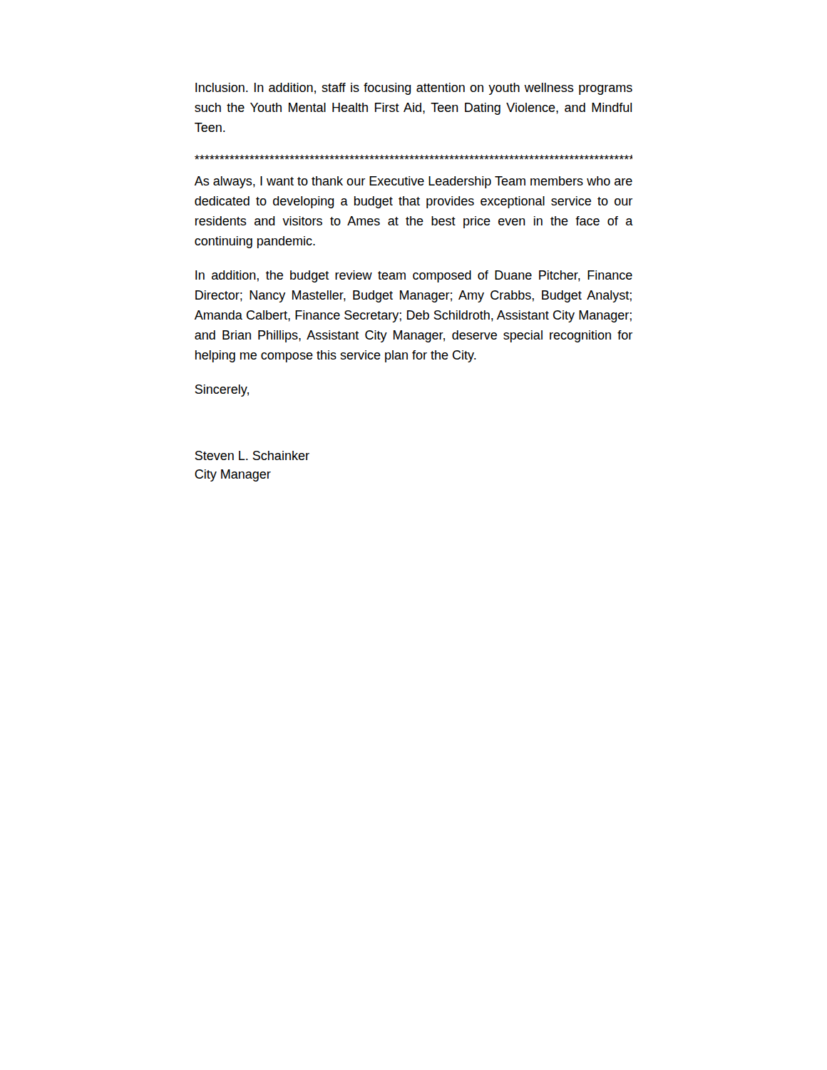Inclusion. In addition, staff is focusing attention on youth wellness programs such the Youth Mental Health First Aid, Teen Dating Violence, and Mindful Teen.
*********************************************************************************************************
As always, I want to thank our Executive Leadership Team members who are dedicated to developing a budget that provides exceptional service to our residents and visitors to Ames at the best price even in the face of a continuing pandemic.
In addition, the budget review team composed of Duane Pitcher, Finance Director; Nancy Masteller, Budget Manager; Amy Crabbs, Budget Analyst; Amanda Calbert, Finance Secretary; Deb Schildroth, Assistant City Manager; and Brian Phillips, Assistant City Manager, deserve special recognition for helping me compose this service plan for the City.
Sincerely,
Steven L. Schainker
City Manager